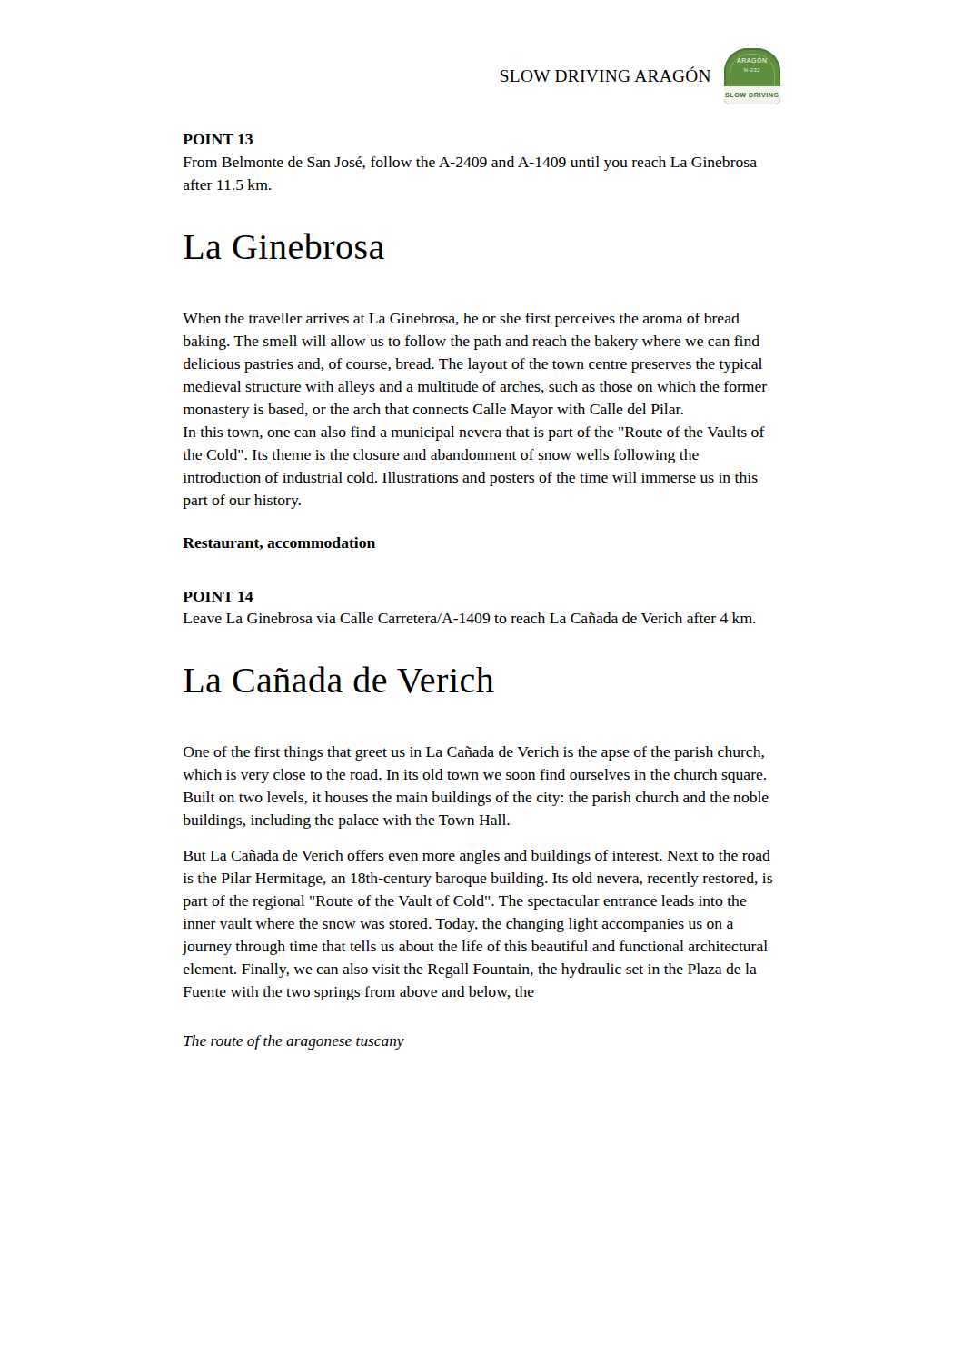SLOW DRIVING ARAGÓN
ARAGÓN
N-232
SLOW DRIVING
POINT 13
From Belmonte de San José, follow the A-2409 and A-1409 until you reach La Ginebrosa after 11.5 km.
La Ginebrosa
When the traveller arrives at La Ginebrosa, he or she first perceives the aroma of bread baking. The smell will allow us to follow the path and reach the bakery where we can find delicious pastries and, of course, bread. The layout of the town centre preserves the typical medieval structure with alleys and a multitude of arches, such as those on which the former monastery is based, or the arch that connects Calle Mayor with Calle del Pilar.
In this town, one can also find a municipal nevera that is part of the "Route of the Vaults of the Cold". Its theme is the closure and abandonment of snow wells following the introduction of industrial cold. Illustrations and posters of the time will immerse us in this part of our history.
Restaurant, accommodation
POINT 14
Leave La Ginebrosa via Calle Carretera/A-1409 to reach La Cañada de Verich after 4 km.
La Cañada de Verich
One of the first things that greet us in La Cañada de Verich is the apse of the parish church, which is very close to the road. In its old town we soon find ourselves in the church square. Built on two levels, it houses the main buildings of the city: the parish church and the noble buildings, including the palace with the Town Hall.
But La Cañada de Verich offers even more angles and buildings of interest. Next to the road is the Pilar Hermitage, an 18th-century baroque building. Its old nevera, recently restored, is part of the regional "Route of the Vault of Cold". The spectacular entrance leads into the inner vault where the snow was stored. Today, the changing light accompanies us on a journey through time that tells us about the life of this beautiful and functional architectural element. Finally, we can also visit the Regall Fountain, the hydraulic set in the Plaza de la Fuente with the two springs from above and below, the
The route of the aragonese tuscany